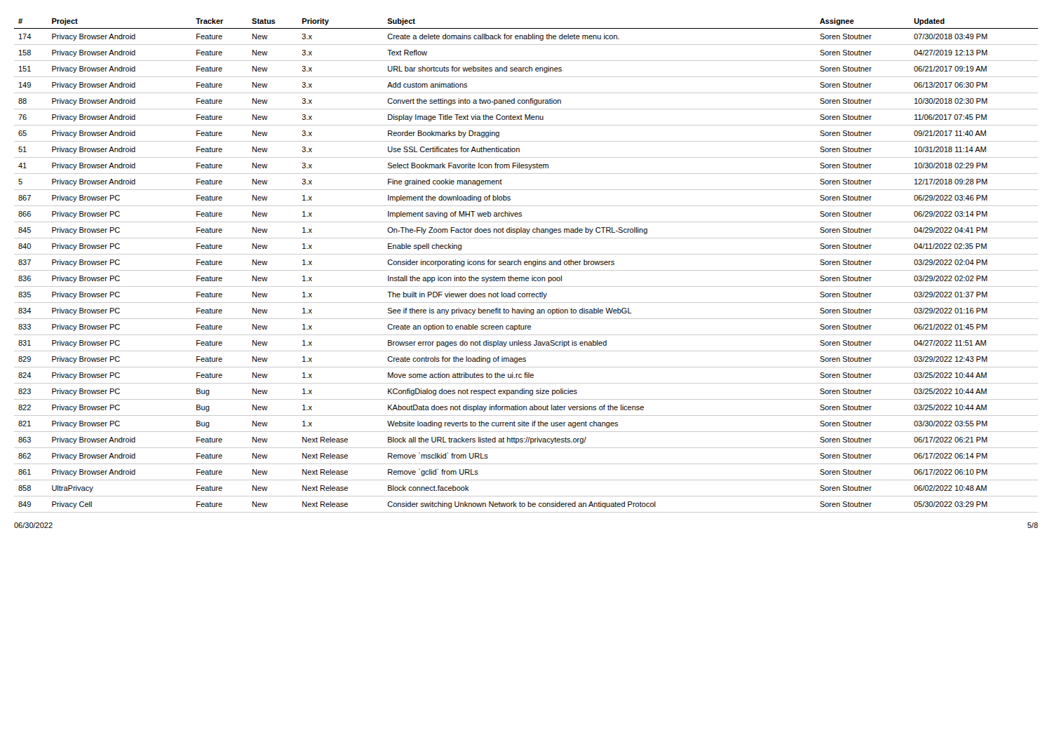| # | Project | Tracker | Status | Priority | Subject | Assignee | Updated |
| --- | --- | --- | --- | --- | --- | --- | --- |
| 174 | Privacy Browser Android | Feature | New | 3.x | Create a delete domains callback for enabling the delete menu icon. | Soren Stoutner | 07/30/2018 03:49 PM |
| 158 | Privacy Browser Android | Feature | New | 3.x | Text Reflow | Soren Stoutner | 04/27/2019 12:13 PM |
| 151 | Privacy Browser Android | Feature | New | 3.x | URL bar shortcuts for websites and search engines | Soren Stoutner | 06/21/2017 09:19 AM |
| 149 | Privacy Browser Android | Feature | New | 3.x | Add custom animations | Soren Stoutner | 06/13/2017 06:30 PM |
| 88 | Privacy Browser Android | Feature | New | 3.x | Convert the settings into a two-paned configuration | Soren Stoutner | 10/30/2018 02:30 PM |
| 76 | Privacy Browser Android | Feature | New | 3.x | Display Image Title Text via the Context Menu | Soren Stoutner | 11/06/2017 07:45 PM |
| 65 | Privacy Browser Android | Feature | New | 3.x | Reorder Bookmarks by Dragging | Soren Stoutner | 09/21/2017 11:40 AM |
| 51 | Privacy Browser Android | Feature | New | 3.x | Use SSL Certificates for Authentication | Soren Stoutner | 10/31/2018 11:14 AM |
| 41 | Privacy Browser Android | Feature | New | 3.x | Select Bookmark Favorite Icon from Filesystem | Soren Stoutner | 10/30/2018 02:29 PM |
| 5 | Privacy Browser Android | Feature | New | 3.x | Fine grained cookie management | Soren Stoutner | 12/17/2018 09:28 PM |
| 867 | Privacy Browser PC | Feature | New | 1.x | Implement the downloading of blobs | Soren Stoutner | 06/29/2022 03:46 PM |
| 866 | Privacy Browser PC | Feature | New | 1.x | Implement saving of MHT web archives | Soren Stoutner | 06/29/2022 03:14 PM |
| 845 | Privacy Browser PC | Feature | New | 1.x | On-The-Fly Zoom Factor does not display changes made by CTRL-Scrolling | Soren Stoutner | 04/29/2022 04:41 PM |
| 840 | Privacy Browser PC | Feature | New | 1.x | Enable spell checking | Soren Stoutner | 04/11/2022 02:35 PM |
| 837 | Privacy Browser PC | Feature | New | 1.x | Consider incorporating icons for search engins and other browsers | Soren Stoutner | 03/29/2022 02:04 PM |
| 836 | Privacy Browser PC | Feature | New | 1.x | Install the app icon into the system theme icon pool | Soren Stoutner | 03/29/2022 02:02 PM |
| 835 | Privacy Browser PC | Feature | New | 1.x | The built in PDF viewer does not load correctly | Soren Stoutner | 03/29/2022 01:37 PM |
| 834 | Privacy Browser PC | Feature | New | 1.x | See if there is any privacy benefit to having an option to disable WebGL | Soren Stoutner | 03/29/2022 01:16 PM |
| 833 | Privacy Browser PC | Feature | New | 1.x | Create an option to enable screen capture | Soren Stoutner | 06/21/2022 01:45 PM |
| 831 | Privacy Browser PC | Feature | New | 1.x | Browser error pages do not display unless JavaScript is enabled | Soren Stoutner | 04/27/2022 11:51 AM |
| 829 | Privacy Browser PC | Feature | New | 1.x | Create controls for the loading of images | Soren Stoutner | 03/29/2022 12:43 PM |
| 824 | Privacy Browser PC | Feature | New | 1.x | Move some action attributes to the ui.rc file | Soren Stoutner | 03/25/2022 10:44 AM |
| 823 | Privacy Browser PC | Bug | New | 1.x | KConfigDialog does not respect expanding size policies | Soren Stoutner | 03/25/2022 10:44 AM |
| 822 | Privacy Browser PC | Bug | New | 1.x | KAboutData does not display information about later versions of the license | Soren Stoutner | 03/25/2022 10:44 AM |
| 821 | Privacy Browser PC | Bug | New | 1.x | Website loading reverts to the current site if the user agent changes | Soren Stoutner | 03/30/2022 03:55 PM |
| 863 | Privacy Browser Android | Feature | New | Next Release | Block all the URL trackers listed at https://privacytests.org/ | Soren Stoutner | 06/17/2022 06:21 PM |
| 862 | Privacy Browser Android | Feature | New | Next Release | Remove `msclkid` from URLs | Soren Stoutner | 06/17/2022 06:14 PM |
| 861 | Privacy Browser Android | Feature | New | Next Release | Remove `gclid` from URLs | Soren Stoutner | 06/17/2022 06:10 PM |
| 858 | UltraPrivacy | Feature | New | Next Release | Block connect.facebook | Soren Stoutner | 06/02/2022 10:48 AM |
| 849 | Privacy Cell | Feature | New | Next Release | Consider switching Unknown Network to be considered an Antiquated Protocol | Soren Stoutner | 05/30/2022 03:29 PM |
06/30/2022 5/8